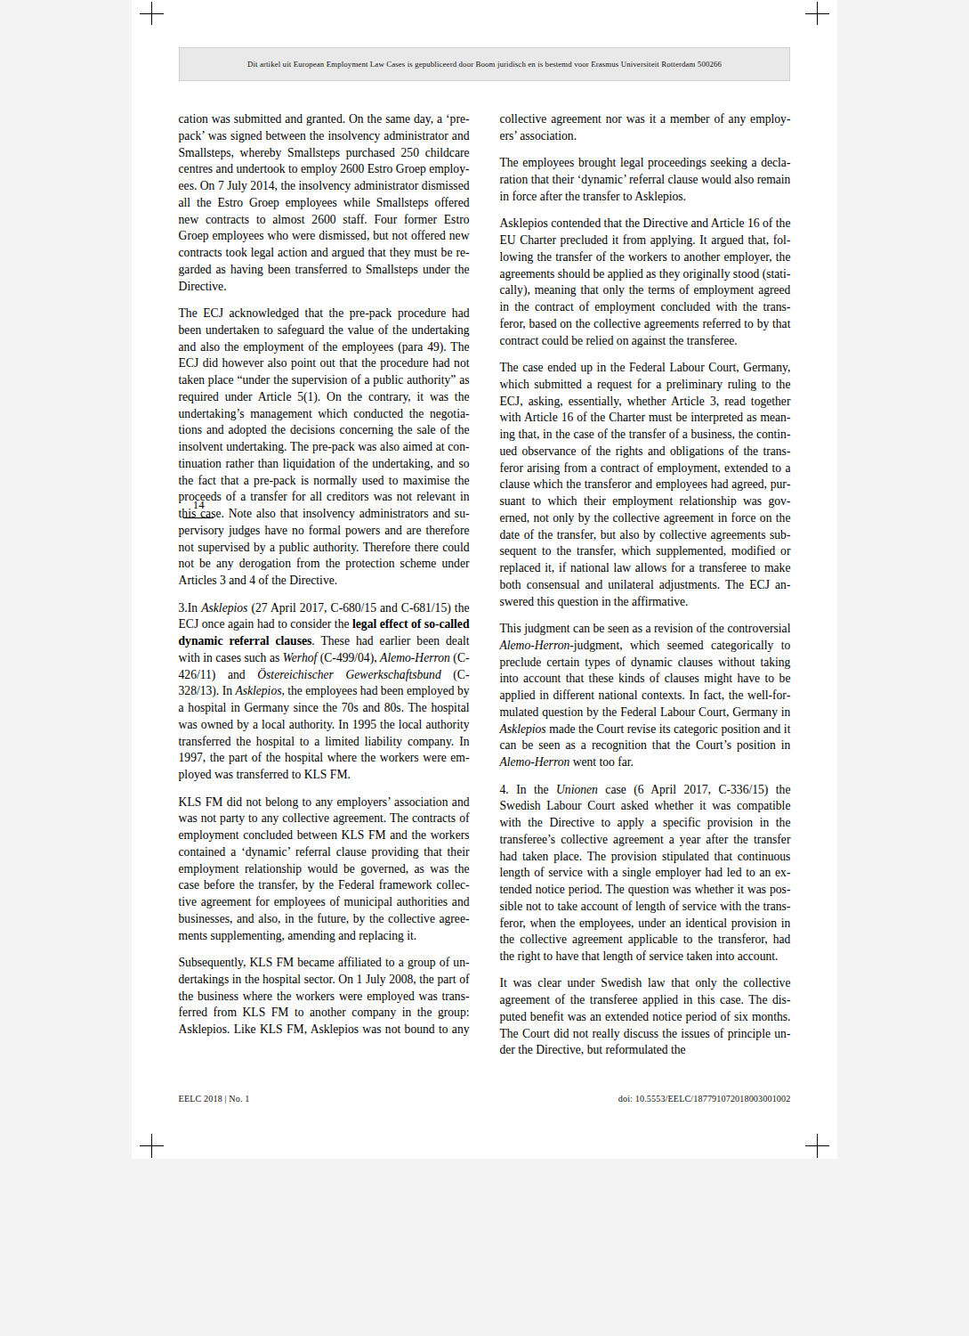Dit artikel uit European Employment Law Cases is gepubliceerd door Boom juridisch en is bestemd voor Erasmus Universiteit Rotterdam 500266
14
cation was submitted and granted. On the same day, a ‘pre-pack’ was signed between the insolvency administrator and Smallsteps, whereby Smallsteps purchased 250 childcare centres and undertook to employ 2600 Estro Groep employees. On 7 July 2014, the insolvency administrator dismissed all the Estro Groep employees while Smallsteps offered new contracts to almost 2600 staff. Four former Estro Groep employees who were dismissed, but not offered new contracts took legal action and argued that they must be regarded as having been transferred to Smallsteps under the Directive.
The ECJ acknowledged that the pre-pack procedure had been undertaken to safeguard the value of the undertaking and also the employment of the employees (para 49). The ECJ did however also point out that the procedure had not taken place “under the supervision of a public authority” as required under Article 5(1). On the contrary, it was the undertaking’s management which conducted the negotiations and adopted the decisions concerning the sale of the insolvent undertaking. The pre-pack was also aimed at continuation rather than liquidation of the undertaking, and so the fact that a pre-pack is normally used to maximise the proceeds of a transfer for all creditors was not relevant in this case. Note also that insolvency administrators and supervisory judges have no formal powers and are therefore not supervised by a public authority. Therefore there could not be any derogation from the protection scheme under Articles 3 and 4 of the Directive.
3.In Asklepios (27 April 2017, C-680/15 and C-681/15) the ECJ once again had to consider the legal effect of so-called dynamic referral clauses. These had earlier been dealt with in cases such as Werhof (C-499/04), Alemo-Herron (C-426/11) and Östereichischer Gewerkschaftsbund (C-328/13). In Asklepios, the employees had been employed by a hospital in Germany since the 70s and 80s. The hospital was owned by a local authority. In 1995 the local authority transferred the hospital to a limited liability company. In 1997, the part of the hospital where the workers were employed was transferred to KLS FM.
KLS FM did not belong to any employers’ association and was not party to any collective agreement. The contracts of employment concluded between KLS FM and the workers contained a ‘dynamic’ referral clause providing that their employment relationship would be governed, as was the case before the transfer, by the Federal framework collective agreement for employees of municipal authorities and businesses, and also, in the future, by the collective agreements supplementing, amending and replacing it.
Subsequently, KLS FM became affiliated to a group of undertakings in the hospital sector. On 1 July 2008, the part of the business where the workers were employed was transferred from KLS FM to another company in the group: Asklepios. Like KLS FM, Asklepios was not bound to any collective agreement nor was it a member of any employers’ association.
The employees brought legal proceedings seeking a declaration that their ‘dynamic’ referral clause would also remain in force after the transfer to Asklepios.
Asklepios contended that the Directive and Article 16 of the EU Charter precluded it from applying. It argued that, following the transfer of the workers to another employer, the agreements should be applied as they originally stood (statically), meaning that only the terms of employment agreed in the contract of employment concluded with the transferor, based on the collective agreements referred to by that contract could be relied on against the transferee.
The case ended up in the Federal Labour Court, Germany, which submitted a request for a preliminary ruling to the ECJ, asking, essentially, whether Article 3, read together with Article 16 of the Charter must be interpreted as meaning that, in the case of the transfer of a business, the continued observance of the rights and obligations of the transferor arising from a contract of employment, extended to a clause which the transferor and employees had agreed, pursuant to which their employment relationship was governed, not only by the collective agreement in force on the date of the transfer, but also by collective agreements subsequent to the transfer, which supplemented, modified or replaced it, if national law allows for a transferee to make both consensual and unilateral adjustments. The ECJ answered this question in the affirmative.
This judgment can be seen as a revision of the controversial Alemo-Herron-judgment, which seemed categorically to preclude certain types of dynamic clauses without taking into account that these kinds of clauses might have to be applied in different national contexts. In fact, the well-formulated question by the Federal Labour Court, Germany in Asklepios made the Court revise its categoric position and it can be seen as a recognition that the Court’s position in Alemo-Herron went too far.
4. In the Unionen case (6 April 2017, C-336/15) the Swedish Labour Court asked whether it was compatible with the Directive to apply a specific provision in the transferee’s collective agreement a year after the transfer had taken place. The provision stipulated that continuous length of service with a single employer had led to an extended notice period. The question was whether it was possible not to take account of length of service with the transferor, when the employees, under an identical provision in the collective agreement applicable to the transferor, had the right to have that length of service taken into account.
It was clear under Swedish law that only the collective agreement of the transferee applied in this case. The disputed benefit was an extended notice period of six months. The Court did not really discuss the issues of principle under the Directive, but reformulated the
EELC 2018 | No. 1
doi: 10.5553/EELC/187791072018003001002